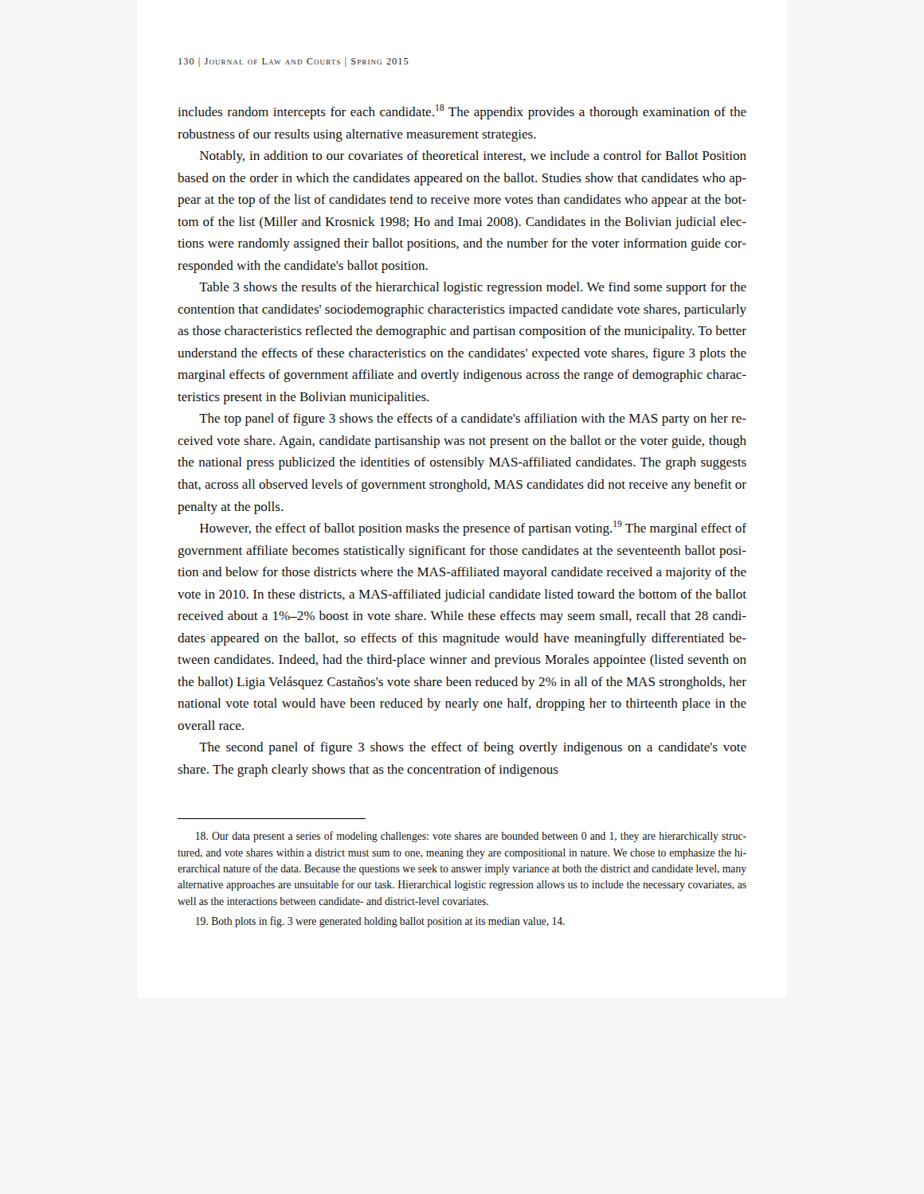130 | Journal of Law and Courts | Spring 2015
includes random intercepts for each candidate.18 The appendix provides a thorough examination of the robustness of our results using alternative measurement strategies.
Notably, in addition to our covariates of theoretical interest, we include a control for Ballot Position based on the order in which the candidates appeared on the ballot. Studies show that candidates who appear at the top of the list of candidates tend to receive more votes than candidates who appear at the bottom of the list (Miller and Krosnick 1998; Ho and Imai 2008). Candidates in the Bolivian judicial elections were randomly assigned their ballot positions, and the number for the voter information guide corresponded with the candidate's ballot position.
Table 3 shows the results of the hierarchical logistic regression model. We find some support for the contention that candidates' sociodemographic characteristics impacted candidate vote shares, particularly as those characteristics reflected the demographic and partisan composition of the municipality. To better understand the effects of these characteristics on the candidates' expected vote shares, figure 3 plots the marginal effects of government affiliate and overtly indigenous across the range of demographic characteristics present in the Bolivian municipalities.
The top panel of figure 3 shows the effects of a candidate's affiliation with the MAS party on her received vote share. Again, candidate partisanship was not present on the ballot or the voter guide, though the national press publicized the identities of ostensibly MAS-affiliated candidates. The graph suggests that, across all observed levels of government stronghold, MAS candidates did not receive any benefit or penalty at the polls.
However, the effect of ballot position masks the presence of partisan voting.19 The marginal effect of government affiliate becomes statistically significant for those candidates at the seventeenth ballot position and below for those districts where the MAS-affiliated mayoral candidate received a majority of the vote in 2010. In these districts, a MAS-affiliated judicial candidate listed toward the bottom of the ballot received about a 1%–2% boost in vote share. While these effects may seem small, recall that 28 candidates appeared on the ballot, so effects of this magnitude would have meaningfully differentiated between candidates. Indeed, had the third-place winner and previous Morales appointee (listed seventh on the ballot) Ligia Velásquez Castaños's vote share been reduced by 2% in all of the MAS strongholds, her national vote total would have been reduced by nearly one half, dropping her to thirteenth place in the overall race.
The second panel of figure 3 shows the effect of being overtly indigenous on a candidate's vote share. The graph clearly shows that as the concentration of indigenous
18. Our data present a series of modeling challenges: vote shares are bounded between 0 and 1, they are hierarchically structured, and vote shares within a district must sum to one, meaning they are compositional in nature. We chose to emphasize the hierarchical nature of the data. Because the questions we seek to answer imply variance at both the district and candidate level, many alternative approaches are unsuitable for our task. Hierarchical logistic regression allows us to include the necessary covariates, as well as the interactions between candidate- and district-level covariates.
19. Both plots in fig. 3 were generated holding ballot position at its median value, 14.